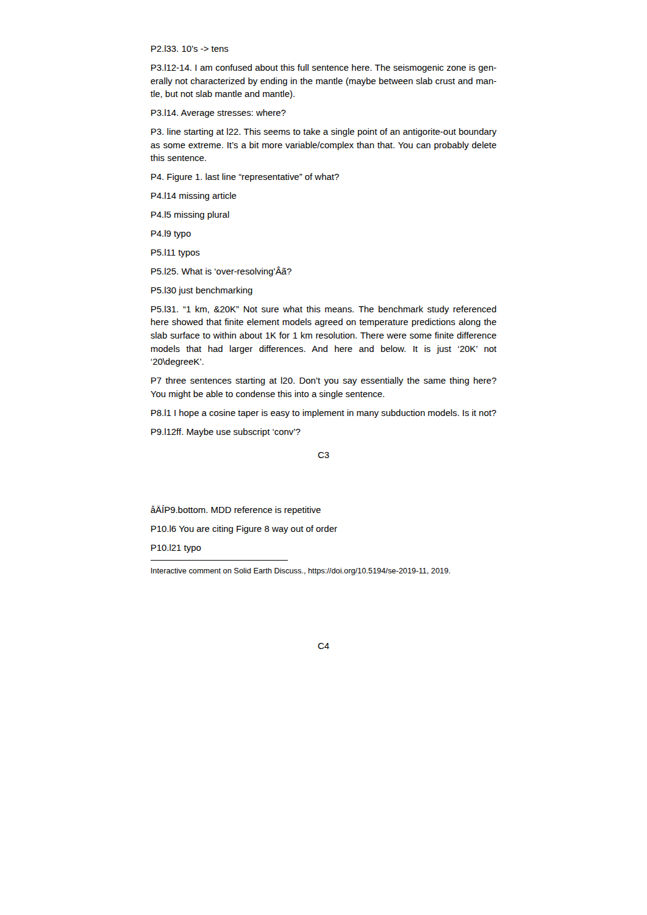P2.l33. 10’s -> tens
P3.l12-14. I am confused about this full sentence here. The seismogenic zone is generally not characterized by ending in the mantle (maybe between slab crust and mantle, but not slab mantle and mantle).
P3.l14. Average stresses: where?
P3. line starting at l22. This seems to take a single point of an antigorite-out boundary as some extreme. It’s a bit more variable/complex than that. You can probably delete this sentence.
P4. Figure 1. last line “representative” of what?
P4.l14 missing article
P4.l5 missing plural
P4.l9 typo
P5.l11 typos
P5.l25. What is ‘over-resolving’Âã?
P5.l30 just benchmarking
P5.l31. “1 km, &20K” Not sure what this means. The benchmark study referenced here showed that finite element models agreed on temperature predictions along the slab surface to within about 1K for 1 km resolution. There were some finite difference models that had larger differences. And here and below. It is just ‘20K’ not ‘20\degreeK’.
P7 three sentences starting at l20. Don’t you say essentially the same thing here? You might be able to condense this into a single sentence.
P8.l1 I hope a cosine taper is easy to implement in many subduction models. Is it not?
P9.l12ff. Maybe use subscript ‘conv’?
C3
åÄÍP9.bottom. MDD reference is repetitive
P10.l6 You are citing Figure 8 way out of order
P10.l21 typo
Interactive comment on Solid Earth Discuss., https://doi.org/10.5194/se-2019-11, 2019.
C4